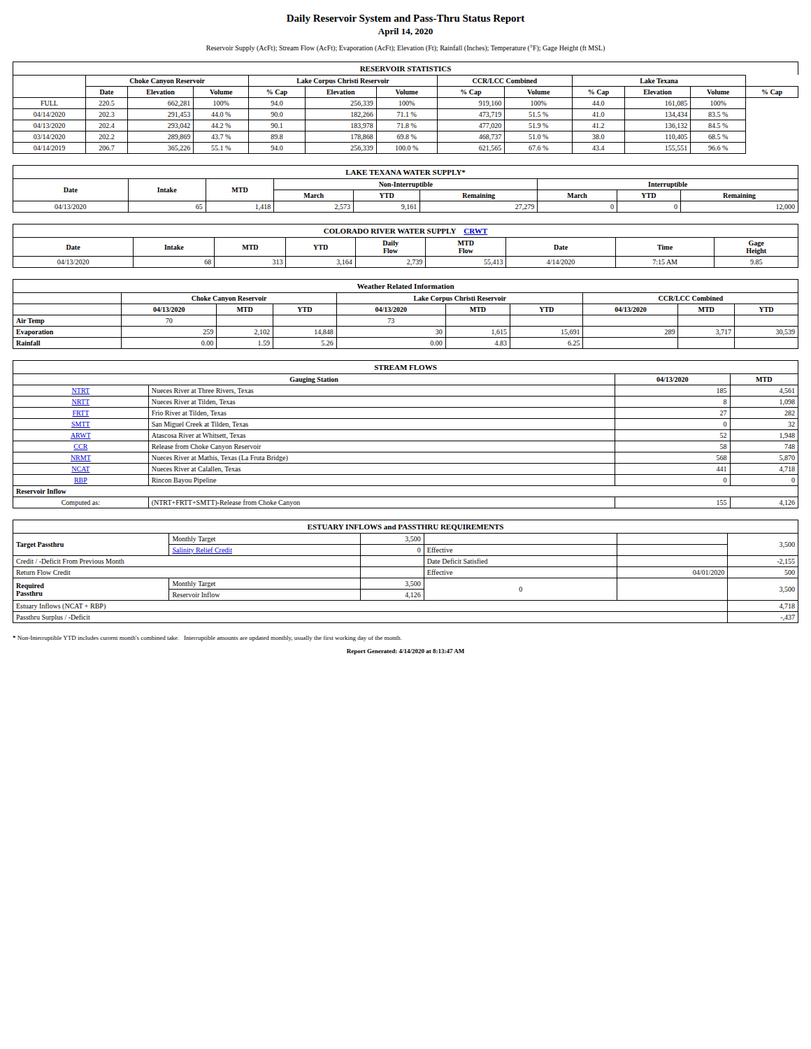Daily Reservoir System and Pass-Thru Status Report
April 14, 2020
Reservoir Supply (AcFt); Stream Flow (AcFt); Evaporation (AcFt); Elevation (Ft); Rainfall (Inches); Temperature (°F); Gage Height (ft MSL)
RESERVOIR STATISTICS
| | Choke Canyon Reservoir | Lake Corpus Christi Reservoir | CCR/LCC Combined | Lake Texana |
| --- | --- | --- | --- | --- |
| Date | Elevation | Volume | % Cap | Elevation | Volume | % Cap | Volume | % Cap | Elevation | Volume | % Cap |
| FULL | 220.5 | 662,281 | 100% | 94.0 | 256,339 | 100% | 919,160 | 100% | 44.0 | 161,085 | 100% |
| 04/14/2020 | 202.3 | 291,453 | 44.0 % | 90.0 | 182,266 | 71.1 % | 473,719 | 51.5 % | 41.0 | 134,434 | 83.5 % |
| 04/13/2020 | 202.4 | 293,042 | 44.2 % | 90.1 | 183,978 | 71.8 % | 477,020 | 51.9 % | 41.2 | 136,132 | 84.5 % |
| 03/14/2020 | 202.2 | 289,869 | 43.7 % | 89.8 | 178,868 | 69.8 % | 468,737 | 51.0 % | 38.0 | 110,405 | 68.5 % |
| 04/14/2019 | 206.7 | 365,226 | 55.1 % | 94.0 | 256,339 | 100.0 % | 621,565 | 67.6 % | 43.4 | 155,551 | 96.6 % |
LAKE TEXANA WATER SUPPLY*
| Date | Intake | MTD | Non-Interruptible | Interruptible |
| --- | --- | --- | --- | --- |
| March | YTD | Remaining | March | YTD | Remaining |
| 04/13/2020 | 65 | 1,418 | 2,573 | 9,161 | 27,279 | 0 | 0 | 12,000 |
COLORADO RIVER WATER SUPPLY CRWT
| Date | Intake | MTD | YTD | Daily Flow | MTD Flow | Date | Time | Gage Height |
| --- | --- | --- | --- | --- | --- | --- | --- | --- |
| 04/13/2020 | 68 | 313 | 3,164 | 2,739 | 55,413 | 4/14/2020 | 7:15 AM | 9.85 |
Weather Related Information
| | Choke Canyon Reservoir | Lake Corpus Christi Reservoir | CCR/LCC Combined |
| --- | --- | --- | --- |
| | 04/13/2020 | MTD | YTD | 04/13/2020 | MTD | YTD | 04/13/2020 | MTD | YTD |
| Air Temp | 70 | | | 73 | | | | | |
| Evaporation | 259 | 2,102 | 14,848 | 30 | 1,615 | 15,691 | 289 | 3,717 | 30,539 |
| Rainfall | 0.00 | 1.59 | 5.26 | 0.00 | 4.83 | 6.25 | | | |
STREAM FLOWS
| Gauging Station | 04/13/2020 | MTD |
| --- | --- | --- |
| NTRT | Nueces River at Three Rivers, Texas | 185 | 4,561 |
| NRTT | Nueces River at Tilden, Texas | 8 | 1,098 |
| FRTT | Frio River at Tilden, Texas | 27 | 282 |
| SMTT | San Miguel Creek at Tilden, Texas | 0 | 32 |
| ARWT | Atascosa River at Whitsett, Texas | 52 | 1,948 |
| CCR | Release from Choke Canyon Reservoir | 58 | 748 |
| NRMT | Nueces River at Mathis, Texas (La Fruta Bridge) | 568 | 5,870 |
| NCAT | Nueces River at Calallen, Texas | 441 | 4,718 |
| RBP | Rincon Bayou Pipeline | 0 | 0 |
| Reservoir Inflow |
| Computed as: | (NTRT+FRTT+SMTT)-Release from Choke Canyon | 155 | 4,126 |
ESTUARY INFLOWS and PASSTHRU REQUIREMENTS
| Target Passthru | Monthly Target | 3,500 | | | 3,500 |
| Salinity Relief Credit | 0 | Effective | |
| Credit / -Deficit From Previous Month | | Date Deficit Satisfied | | -2,155 |
| Return Flow Credit | | Effective | 04/01/2020 | 500 |
| Required Passthru | Monthly Target | 3,500 | 0 | | 3,500 |
| Reservoir Inflow | 4,126 |
| Estuary Inflows (NCAT + RBP) | 4,718 |
| Passthru Surplus / -Deficit | -,437 |
* Non-Interruptible YTD includes current month's combined take. Interruptible amounts are updated monthly, usually the first working day of the month.
Report Generated: 4/14/2020 at 8:13:47 AM